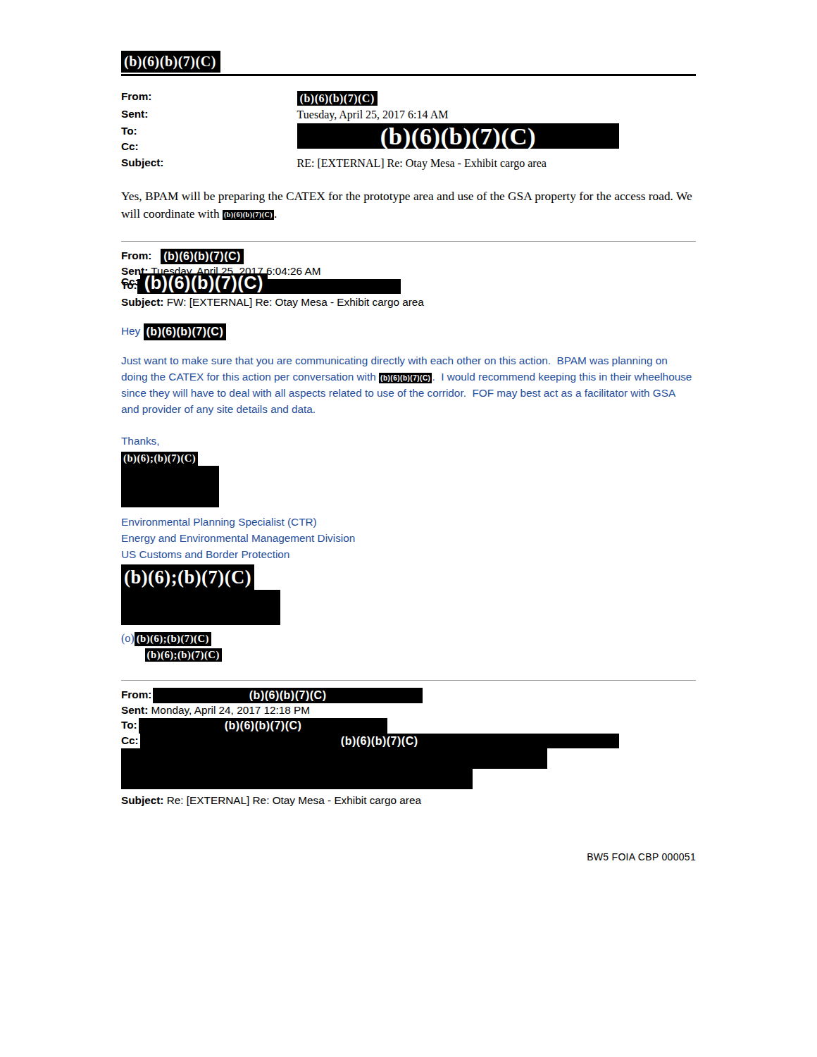(b)(6)(b)(7)(C)
| From: | (b)(6)(b)(7)(C) |
| Sent: | Tuesday, April 25, 2017 6:14 AM |
| To: | (b)(6)(b)(7)(C) |
| Cc: |
| Subject: | RE: [EXTERNAL] Re: Otay Mesa - Exhibit cargo area |
Yes, BPAM will be preparing the CATEX for the prototype area and use of the GSA property for the access road. We will coordinate with (b)(6)(b)(7)(C).
From: (b)(6)(b)(7)(C)
Sent: Tuesday, April 25, 2017 6:04:26 AM
To:
Cc:(b)(6)(b)(7)(C)
Subject: FW: [EXTERNAL] Re: Otay Mesa - Exhibit cargo area
Hey (b)(6)(b)(7)(C)
Just want to make sure that you are communicating directly with each other on this action. BPAM was planning on doing the CATEX for this action per conversation with (b)(6)(b)(7)(C). I would recommend keeping this in their wheelhouse since they will have to deal with all aspects related to use of the corridor. FOF may best act as a facilitator with GSA and provider of any site details and data.
Thanks,
(b)(6);(b)(7)(C)
Environmental Planning Specialist (CTR)
Energy and Environmental Management Division
US Customs and Border Protection
(b)(6);(b)(7)(C)
(o)(b)(6);(b)(7)(C)
(b)(6);(b)(7)(C)
From:(b)(6)(b)(7)(C)
Sent: Monday, April 24, 2017 12:18 PM
To:(b)(6)(b)(7)(C)
Cc:(b)(6)(b)(7)(C)
Subject: Re: [EXTERNAL] Re: Otay Mesa - Exhibit cargo area
BW5 FOIA CBP 000051